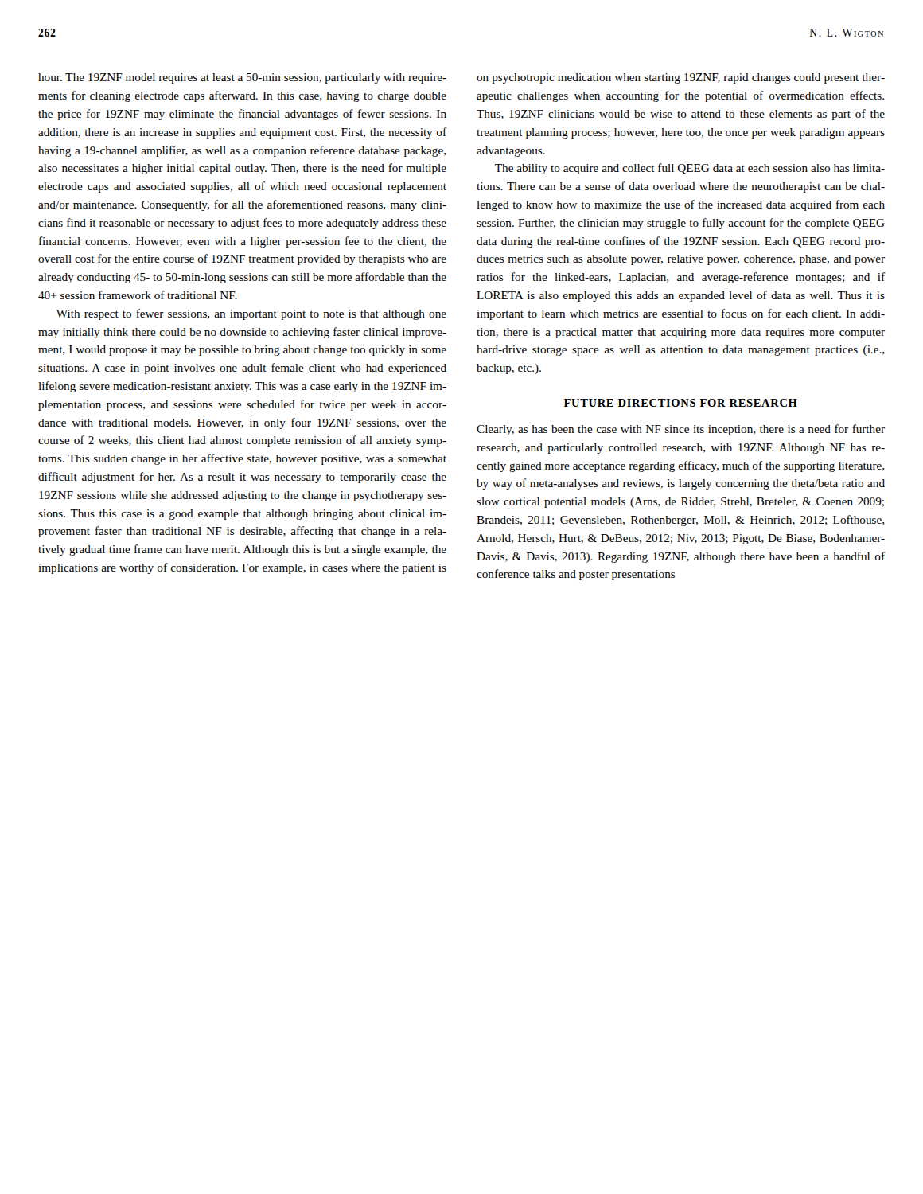262 N. L. Wigton
hour. The 19ZNF model requires at least a 50-min session, particularly with requirements for cleaning electrode caps afterward. In this case, having to charge double the price for 19ZNF may eliminate the financial advantages of fewer sessions. In addition, there is an increase in supplies and equipment cost. First, the necessity of having a 19-channel amplifier, as well as a companion reference database package, also necessitates a higher initial capital outlay. Then, there is the need for multiple electrode caps and associated supplies, all of which need occasional replacement and/or maintenance. Consequently, for all the aforementioned reasons, many clinicians find it reasonable or necessary to adjust fees to more adequately address these financial concerns. However, even with a higher per-session fee to the client, the overall cost for the entire course of 19ZNF treatment provided by therapists who are already conducting 45- to 50-min-long sessions can still be more affordable than the 40+ session framework of traditional NF.
With respect to fewer sessions, an important point to note is that although one may initially think there could be no downside to achieving faster clinical improvement, I would propose it may be possible to bring about change too quickly in some situations. A case in point involves one adult female client who had experienced lifelong severe medication-resistant anxiety. This was a case early in the 19ZNF implementation process, and sessions were scheduled for twice per week in accordance with traditional models. However, in only four 19ZNF sessions, over the course of 2 weeks, this client had almost complete remission of all anxiety symptoms. This sudden change in her affective state, however positive, was a somewhat difficult adjustment for her. As a result it was necessary to temporarily cease the 19ZNF sessions while she addressed adjusting to the change in psychotherapy sessions. Thus this case is a good example that although bringing about clinical improvement faster than traditional NF is desirable, affecting that change in a relatively gradual time frame can have merit. Although this is but a single example, the implications are worthy of consideration. For example, in cases where the patient is on psychotropic medication when starting 19ZNF, rapid changes could present therapeutic challenges when accounting for the potential of overmedication effects. Thus, 19ZNF clinicians would be wise to attend to these elements as part of the treatment planning process; however, here too, the once per week paradigm appears advantageous.
The ability to acquire and collect full QEEG data at each session also has limitations. There can be a sense of data overload where the neurotherapist can be challenged to know how to maximize the use of the increased data acquired from each session. Further, the clinician may struggle to fully account for the complete QEEG data during the real-time confines of the 19ZNF session. Each QEEG record produces metrics such as absolute power, relative power, coherence, phase, and power ratios for the linked-ears, Laplacian, and average-reference montages; and if LORETA is also employed this adds an expanded level of data as well. Thus it is important to learn which metrics are essential to focus on for each client. In addition, there is a practical matter that acquiring more data requires more computer hard-drive storage space as well as attention to data management practices (i.e., backup, etc.).
Future Directions for Research
Clearly, as has been the case with NF since its inception, there is a need for further research, and particularly controlled research, with 19ZNF. Although NF has recently gained more acceptance regarding efficacy, much of the supporting literature, by way of meta-analyses and reviews, is largely concerning the theta/beta ratio and slow cortical potential models (Arns, de Ridder, Strehl, Breteler, & Coenen 2009; Brandeis, 2011; Gevensleben, Rothenberger, Moll, & Heinrich, 2012; Lofthouse, Arnold, Hersch, Hurt, & DeBeus, 2012; Niv, 2013; Pigott, De Biase, Bodenhamer-Davis, & Davis, 2013). Regarding 19ZNF, although there have been a handful of conference talks and poster presentations